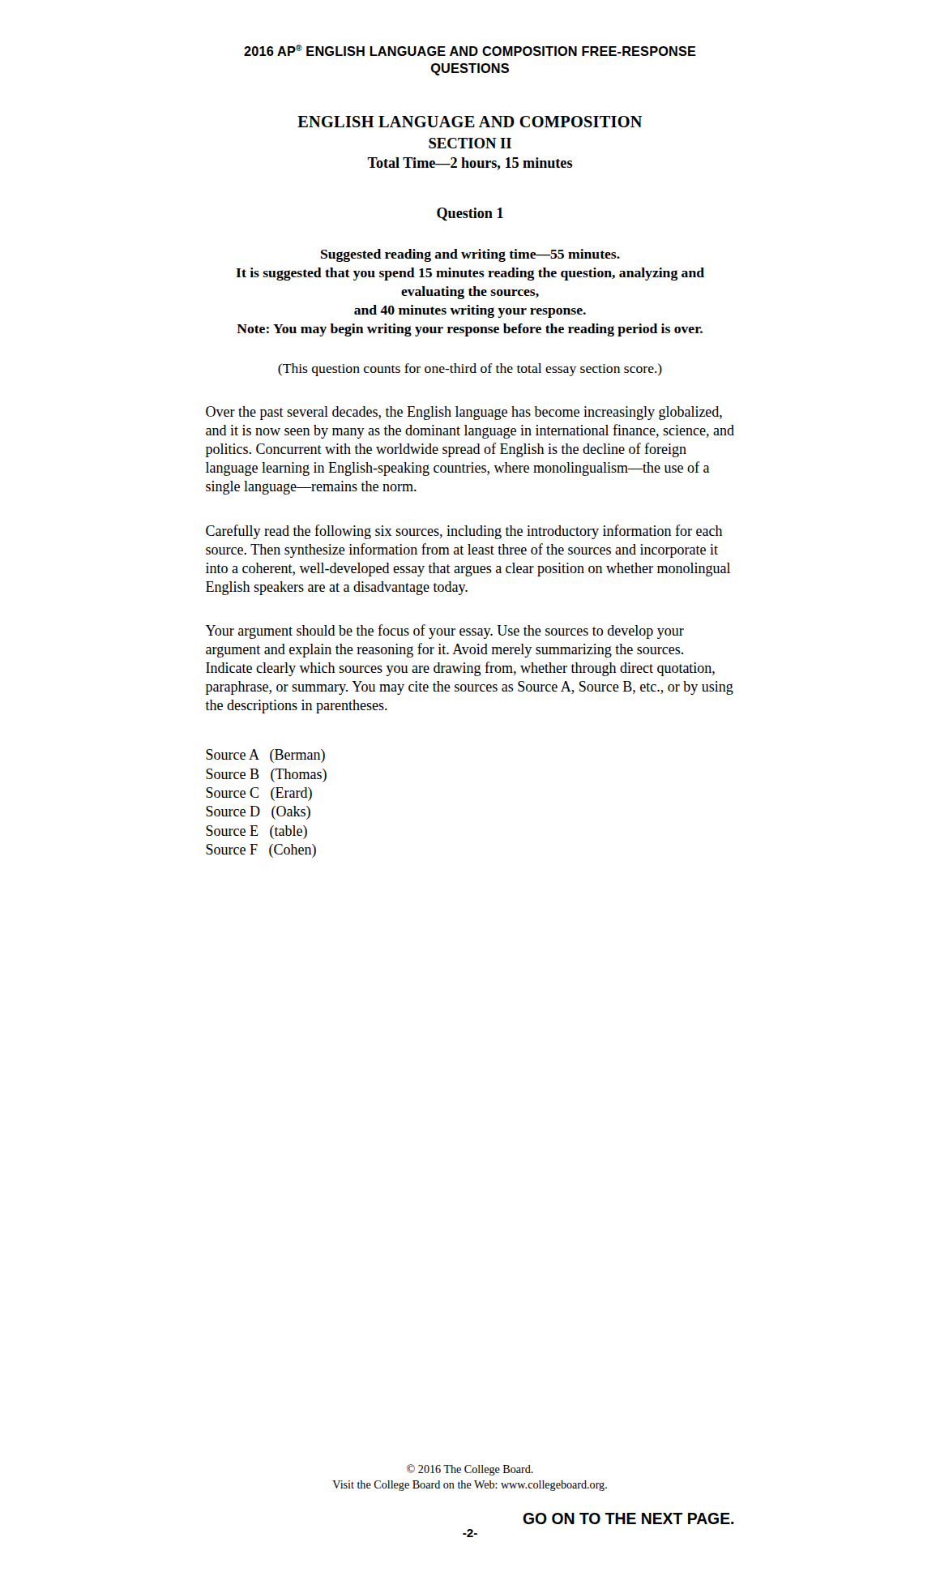2016 AP® ENGLISH LANGUAGE AND COMPOSITION FREE-RESPONSE QUESTIONS
ENGLISH LANGUAGE AND COMPOSITION
SECTION II
Total Time—2 hours, 15 minutes
Question 1
Suggested reading and writing time—55 minutes.
It is suggested that you spend 15 minutes reading the question, analyzing and evaluating the sources,
and 40 minutes writing your response.
Note: You may begin writing your response before the reading period is over.
(This question counts for one-third of the total essay section score.)
Over the past several decades, the English language has become increasingly globalized, and it is now seen by many as the dominant language in international finance, science, and politics. Concurrent with the worldwide spread of English is the decline of foreign language learning in English-speaking countries, where monolingualism—the use of a single language—remains the norm.
Carefully read the following six sources, including the introductory information for each source. Then synthesize information from at least three of the sources and incorporate it into a coherent, well-developed essay that argues a clear position on whether monolingual English speakers are at a disadvantage today.
Your argument should be the focus of your essay. Use the sources to develop your argument and explain the reasoning for it. Avoid merely summarizing the sources. Indicate clearly which sources you are drawing from, whether through direct quotation, paraphrase, or summary. You may cite the sources as Source A, Source B, etc., or by using the descriptions in parentheses.
Source A (Berman)
Source B (Thomas)
Source C (Erard)
Source D (Oaks)
Source E (table)
Source F (Cohen)
© 2016 The College Board.
Visit the College Board on the Web: www.collegeboard.org.
GO ON TO THE NEXT PAGE.
-2-